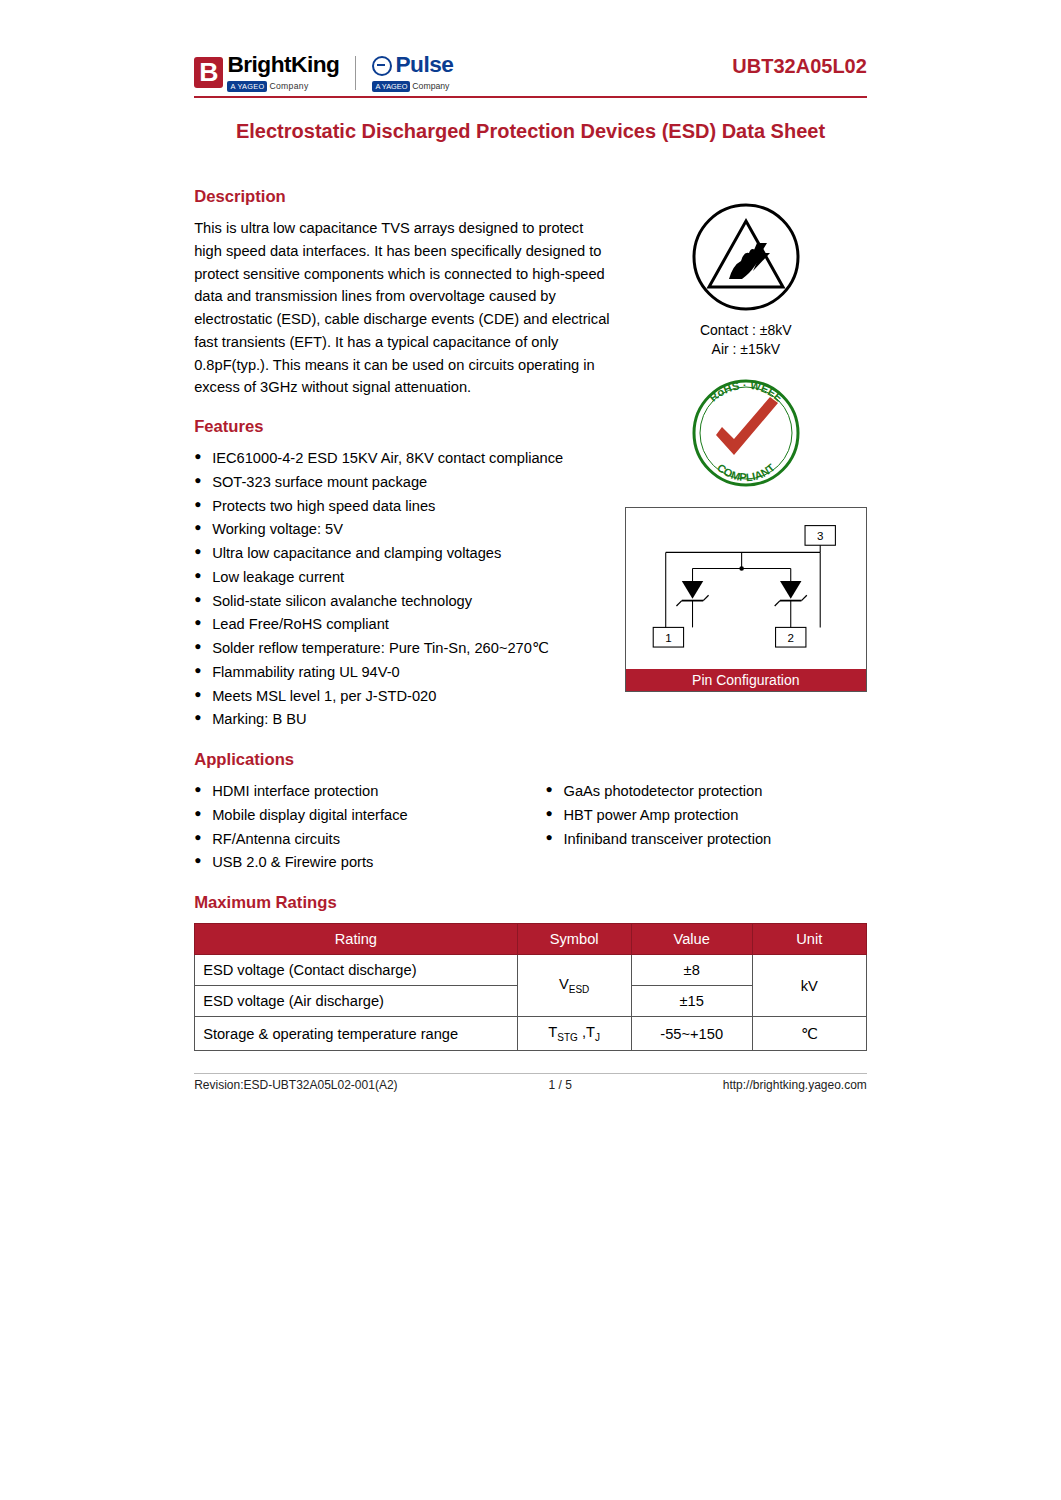B BrightKing
A YAGEOCompany
Pulse
A YAGEOCompany
UBT32A05L02
Electrostatic Discharged Protection Devices (ESD) Data Sheet
Description
This is ultra low capacitance TVS arrays designed to protect high speed data interfaces. It has been specifically designed to protect sensitive components which is connected to high-speed data and transmission lines from overvoltage caused by electrostatic (ESD), cable discharge events (CDE) and electrical fast transients (EFT). It has a typical capacitance of only 0.8pF(typ.). This means it can be used on circuits operating in excess of 3GHz without signal attenuation.
Features
IEC61000-4-2 ESD 15KV Air, 8KV contact compliance
SOT-323 surface mount package
Protects two high speed data lines
Working voltage: 5V
Ultra low capacitance and clamping voltages
Low leakage current
Solid-state silicon avalanche technology
Lead Free/RoHS compliant
Solder reflow temperature: Pure Tin-Sn, 260~270℃
Flammability rating UL 94V-0
Meets MSL level 1, per J-STD-020
Marking: B BU
Contact : ±8kV
Air : ±15kV
RoHS · WEEE COMPLIANT
3 1 2
Pin Configuration
Applications
HDMI interface protection
Mobile display digital interface
RF/Antenna circuits
USB 2.0 & Firewire ports
GaAs photodetector protection
HBT power Amp protection
Infiniband transceiver protection
Maximum Ratings
| Rating | Symbol | Value | Unit |
| --- | --- | --- | --- |
| ESD voltage (Contact discharge) | V ESD | ±8 | kV |
| ESD voltage (Air discharge) | ±15 |
| Storage & operating temperature range | T STG ,T J | -55~+150 | ℃ |
Revision:ESD-UBT32A05L02-001(A2) 1 / 5 http://brightking.yageo.com